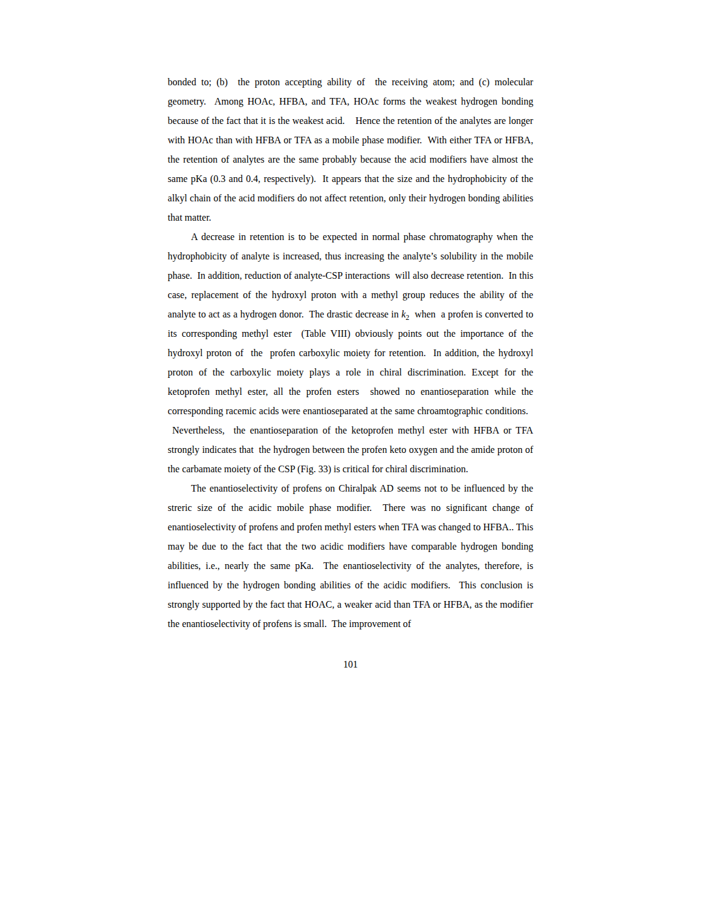bonded to; (b) the proton accepting ability of the receiving atom; and (c) molecular geometry. Among HOAc, HFBA, and TFA, HOAc forms the weakest hydrogen bonding because of the fact that it is the weakest acid. Hence the retention of the analytes are longer with HOAc than with HFBA or TFA as a mobile phase modifier. With either TFA or HFBA, the retention of analytes are the same probably because the acid modifiers have almost the same pKa (0.3 and 0.4, respectively). It appears that the size and the hydrophobicity of the alkyl chain of the acid modifiers do not affect retention, only their hydrogen bonding abilities that matter.
A decrease in retention is to be expected in normal phase chromatography when the hydrophobicity of analyte is increased, thus increasing the analyte’s solubility in the mobile phase. In addition, reduction of analyte-CSP interactions will also decrease retention. In this case, replacement of the hydroxyl proton with a methyl group reduces the ability of the analyte to act as a hydrogen donor. The drastic decrease in k2 when a profen is converted to its corresponding methyl ester (Table VIII) obviously points out the importance of the hydroxyl proton of the profen carboxylic moiety for retention. In addition, the hydroxyl proton of the carboxylic moiety plays a role in chiral discrimination. Except for the ketoprofen methyl ester, all the profen esters showed no enantioseparation while the corresponding racemic acids were enantioseparated at the same chroamtographic conditions. Nevertheless, the enantioseparation of the ketoprofen methyl ester with HFBA or TFA strongly indicates that the hydrogen between the profen keto oxygen and the amide proton of the carbamate moiety of the CSP (Fig. 33) is critical for chiral discrimination.
The enantioselectivity of profens on Chiralpak AD seems not to be influenced by the streric size of the acidic mobile phase modifier. There was no significant change of enantioselectivity of profens and profen methyl esters when TFA was changed to HFBA.. This may be due to the fact that the two acidic modifiers have comparable hydrogen bonding abilities, i.e., nearly the same pKa. The enantioselectivity of the analytes, therefore, is influenced by the hydrogen bonding abilities of the acidic modifiers. This conclusion is strongly supported by the fact that HOAC, a weaker acid than TFA or HFBA, as the modifier the enantioselectivity of profens is small. The improvement of
101